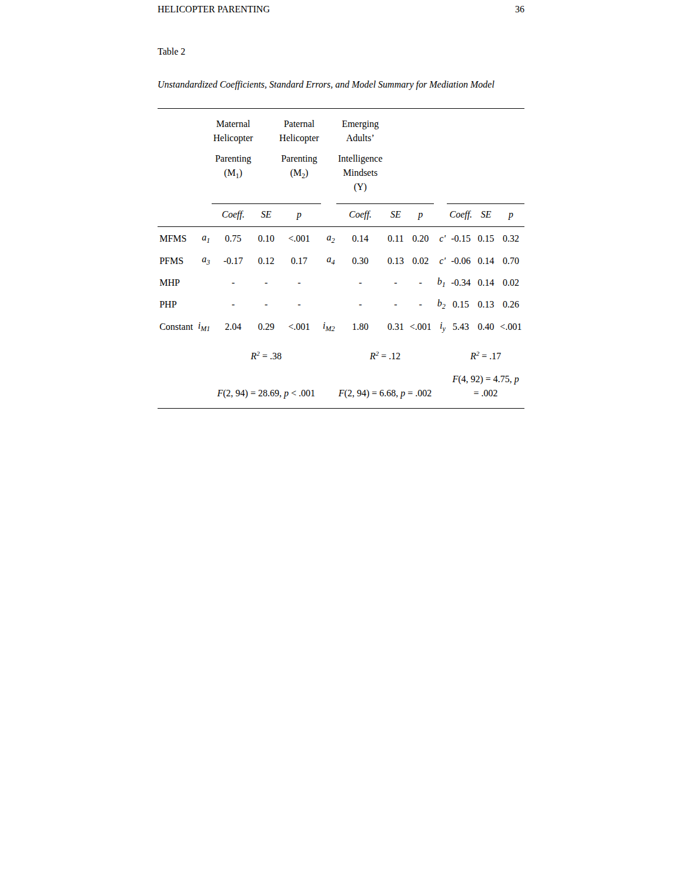Helicopter Parenting
36
Table 2
Unstandardized Coefficients, Standard Errors, and Model Summary for Mediation Model
| | | Maternal Helicopter | | Paternal Helicopter | | Emerging Adults’ |
| --- | --- | --- | --- | --- | --- | --- |
| | | Parenting (M 1 ) | | Parenting (M 2 ) | | Intelligence Mindsets (Y) |
| | | Coeff. | SE | p | | Coeff. | SE | p | | Coeff. | SE | p |
| MFMS | a 1 | 0.75 | 0.10 | <.001 | a 2 | 0.14 | 0.11 | 0.20 | c' | -0.15 | 0.15 | 0.32 |
| PFMS | a 3 | -0.17 | 0.12 | 0.17 | a 4 | 0.30 | 0.13 | 0.02 | c' | -0.06 | 0.14 | 0.70 |
| MHP | | - | - | - | | - | - | - | b 1 | -0.34 | 0.14 | 0.02 |
| PHP | | - | - | - | | - | - | - | b 2 | 0.15 | 0.13 | 0.26 |
| Constant | i M1 | 2.04 | 0.29 | <.001 | i M2 | 1.80 | 0.31 | <.001 | i y | 5.43 | 0.40 | <.001 |
| | | R 2 = .38 | | R 2 = .12 | | R 2 = .17 |
| | | F (2, 94) = 28.69, p < .001 | | F (2, 94) = 6.68, p = .002 | | F (4, 92) = 4.75, p = .002 |